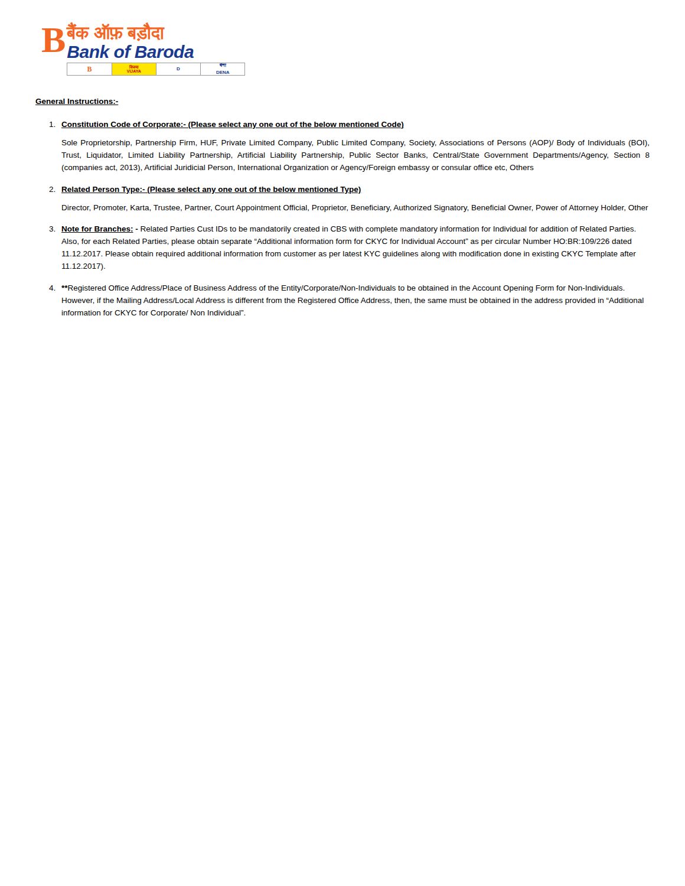B
बैंक ऑफ़ बड़ौदा
Bank of Baroda
B
विजया
VIJAYA
D
देना
DENA
General Instructions:-
Constitution Code of Corporate:- (Please select any one out of the below mentioned Code)
Sole Proprietorship, Partnership Firm, HUF, Private Limited Company, Public Limited Company, Society, Associations of Persons (AOP)/ Body of Individuals (BOI), Trust, Liquidator, Limited Liability Partnership, Artificial Liability Partnership, Public Sector Banks, Central/State Government Departments/Agency, Section 8 (companies act, 2013), Artificial Juridicial Person, International Organization or Agency/Foreign embassy or consular office etc, Others
Related Person Type:- (Please select any one out of the below mentioned Type)
Director, Promoter, Karta, Trustee, Partner, Court Appointment Official, Proprietor, Beneficiary, Authorized Signatory, Beneficial Owner, Power of Attorney Holder, Other
Note for Branches: - Related Parties Cust IDs to be mandatorily created in CBS with complete mandatory information for Individual for addition of Related Parties. Also, for each Related Parties, please obtain separate “Additional information form for CKYC for Individual Account” as per circular Number HO:BR:109/226 dated 11.12.2017. Please obtain required additional information from customer as per latest KYC guidelines along with modification done in existing CKYC Template after 11.12.2017).
**Registered Office Address/Place of Business Address of the Entity/Corporate/Non-Individuals to be obtained in the Account Opening Form for Non-Individuals. However, if the Mailing Address/Local Address is different from the Registered Office Address, then, the same must be obtained in the address provided in “Additional information for CKYC for Corporate/ Non Individual”.